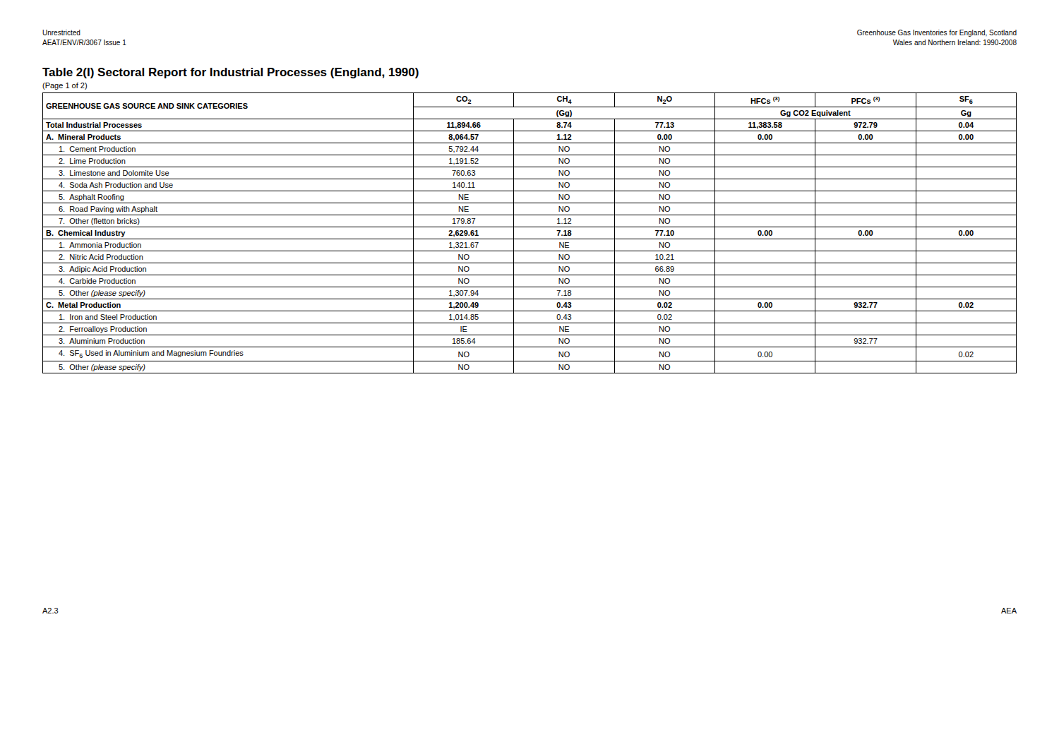Unrestricted
AEAT/ENV/R/3067 Issue 1
Greenhouse Gas Inventories for England, Scotland
Wales and Northern Ireland: 1990-2008
Table 2(I) Sectoral Report for Industrial Processes (England, 1990)
(Page 1 of 2)
| GREENHOUSE GAS SOURCE AND SINK CATEGORIES | CO 2 | CH 4 | N 2 O | HFCs (3) | PFCs (3) | SF 6 |
| --- | --- | --- | --- | --- | --- | --- |
| (Gg) | Gg CO2 Equivalent | Gg |
| Total Industrial Processes | 11,894.66 | 8.74 | 77.13 | 11,383.58 | 972.79 | 0.04 |
| A. Mineral Products | 8,064.57 | 1.12 | 0.00 | 0.00 | 0.00 | 0.00 |
| 1. Cement Production | 5,792.44 | NO | NO | | | |
| 2. Lime Production | 1,191.52 | NO | NO | | | |
| 3. Limestone and Dolomite Use | 760.63 | NO | NO | | | |
| 4. Soda Ash Production and Use | 140.11 | NO | NO | | | |
| 5. Asphalt Roofing | NE | NO | NO | | | |
| 6. Road Paving with Asphalt | NE | NO | NO | | | |
| 7. Other (fletton bricks) | 179.87 | 1.12 | NO | | | |
| B. Chemical Industry | 2,629.61 | 7.18 | 77.10 | 0.00 | 0.00 | 0.00 |
| 1. Ammonia Production | 1,321.67 | NE | NO | | | |
| 2. Nitric Acid Production | NO | NO | 10.21 | | | |
| 3. Adipic Acid Production | NO | NO | 66.89 | | | |
| 4. Carbide Production | NO | NO | NO | | | |
| 5. Other (please specify) | 1,307.94 | 7.18 | NO | | | |
| C. Metal Production | 1,200.49 | 0.43 | 0.02 | 0.00 | 932.77 | 0.02 |
| 1. Iron and Steel Production | 1,014.85 | 0.43 | 0.02 | | | |
| 2. Ferroalloys Production | IE | NE | NO | | | |
| 3. Aluminium Production | 185.64 | NO | NO | | 932.77 | |
| 4. SF 6 Used in Aluminium and Magnesium Foundries | NO | NO | NO | 0.00 | | 0.02 |
| 5. Other (please specify) | NO | NO | NO | | | |
A2.3
AEA